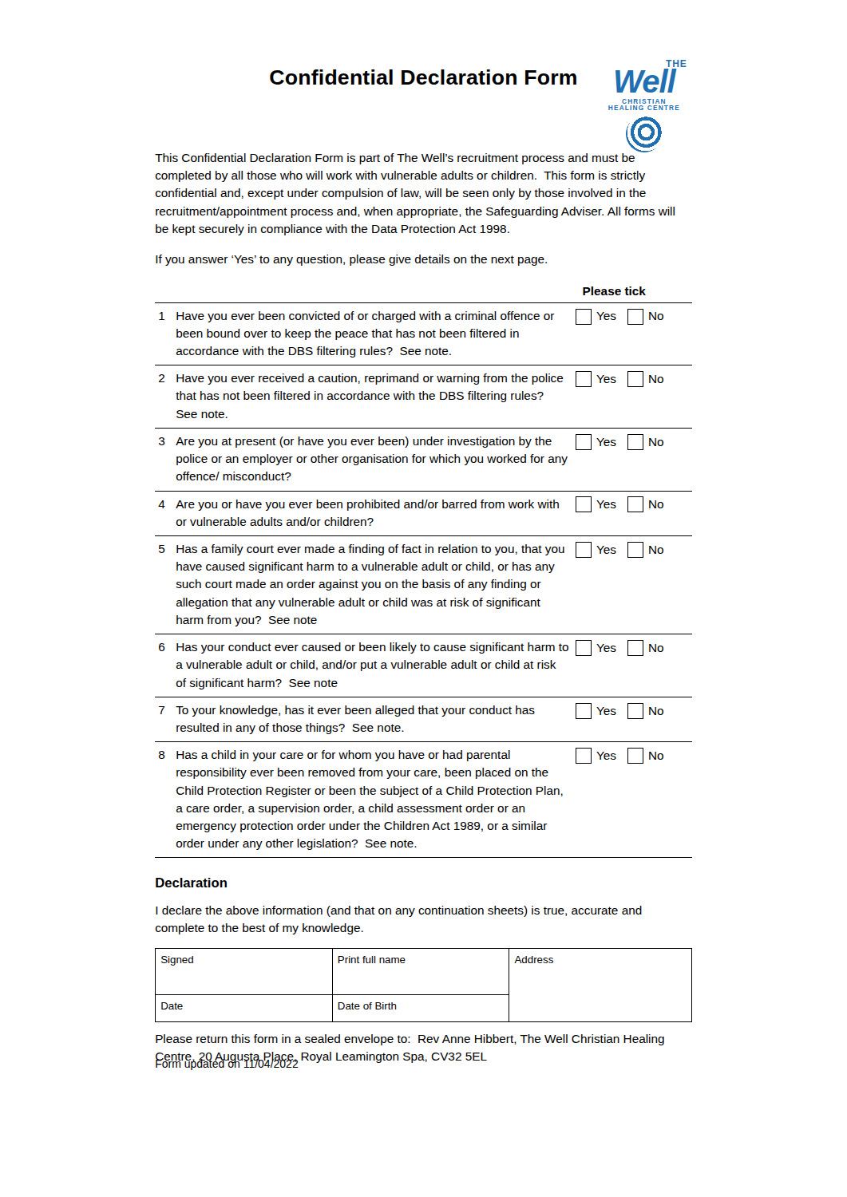THE
Well
CHRISTIAN
HEALING CENTRE
Confidential Declaration Form
This Confidential Declaration Form is part of The Well’s recruitment process and must be completed by all those who will work with vulnerable adults or children. This form is strictly confidential and, except under compulsion of law, will be seen only by those involved in the recruitment/appointment process and, when appropriate, the Safeguarding Adviser. All forms will be kept securely in compliance with the Data Protection Act 1998.
If you answer ‘Yes’ to any question, please give details on the next page.
Please tick
| 1 | Have you ever been convicted of or charged with a criminal offence or been bound over to keep the peace that has not been filtered in accordance with the DBS filtering rules? See note. | Yes No |
| 2 | Have you ever received a caution, reprimand or warning from the police that has not been filtered in accordance with the DBS filtering rules? See note. | Yes No |
| 3 | Are you at present (or have you ever been) under investigation by the police or an employer or other organisation for which you worked for any offence/ misconduct? | Yes No |
| 4 | Are you or have you ever been prohibited and/or barred from work with or vulnerable adults and/or children? | Yes No |
| 5 | Has a family court ever made a finding of fact in relation to you, that you have caused significant harm to a vulnerable adult or child, or has any such court made an order against you on the basis of any finding or allegation that any vulnerable adult or child was at risk of significant harm from you? See note | Yes No |
| 6 | Has your conduct ever caused or been likely to cause significant harm to a vulnerable adult or child, and/or put a vulnerable adult or child at risk of significant harm? See note | Yes No |
| 7 | To your knowledge, has it ever been alleged that your conduct has resulted in any of those things? See note. | Yes No |
| 8 | Has a child in your care or for whom you have or had parental responsibility ever been removed from your care, been placed on the Child Protection Register or been the subject of a Child Protection Plan, a care order, a supervision order, a child assessment order or an emergency protection order under the Children Act 1989, or a similar order under any other legislation? See note. | Yes No |
Declaration
I declare the above information (and that on any continuation sheets) is true, accurate and complete to the best of my knowledge.
| Signed | Print full name | Address |
| Date | Date of Birth |
Please return this form in a sealed envelope to: Rev Anne Hibbert, The Well Christian Healing Centre, 20 Augusta Place, Royal Leamington Spa, CV32 5EL
Form updated on 11/04/2022